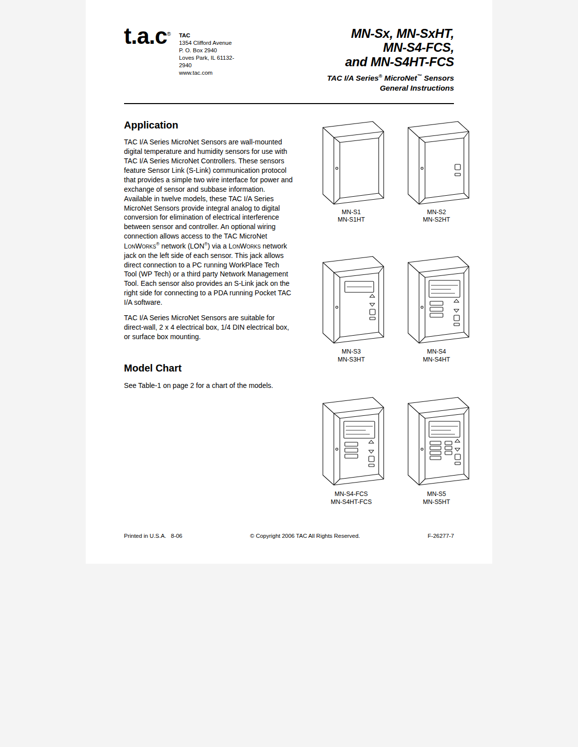t.a.c®
TAC
1354 Clifford Avenue
P. O. Box 2940
Loves Park, IL 61132-2940
www.tac.com
MN-Sx, MN-SxHT,
MN-S4-FCS,
and MN-S4HT-FCS
TAC I/A Series® MicroNet™ Sensors
General Instructions
Application
TAC I/A Series MicroNet Sensors are wall-mounted digital temperature and humidity sensors for use with TAC I/A Series MicroNet Controllers. These sensors feature Sensor Link (S-Link) communication protocol that provides a simple two wire interface for power and exchange of sensor and subbase information. Available in twelve models, these TAC I/A Series MicroNet Sensors provide integral analog to digital conversion for elimination of electrical interference between sensor and controller. An optional wiring connection allows access to the TAC MicroNet LonWorks® network (LON®) via a LonWorks network jack on the left side of each sensor. This jack allows direct connection to a PC running WorkPlace Tech Tool (WP Tech) or a third party Network Management Tool. Each sensor also provides an S-Link jack on the right side for connecting to a PDA running Pocket TAC I/A software.
TAC I/A Series MicroNet Sensors are suitable for direct-wall, 2 x 4 electrical box, 1/4 DIN electrical box, or surface box mounting.
Model Chart
See Table-1 on page 2 for a chart of the models.
MN-S1
MN-S1HT
MN-S2
MN-S2HT
MN-S3
MN-S3HT
MN-S4
MN-S4HT
MN-S4-FCS
MN-S4HT-FCS
MN-S5
MN-S5HT
Printed in U.S.A. 8-06
© Copyright 2006 TAC All Rights Reserved.
F-26277-7